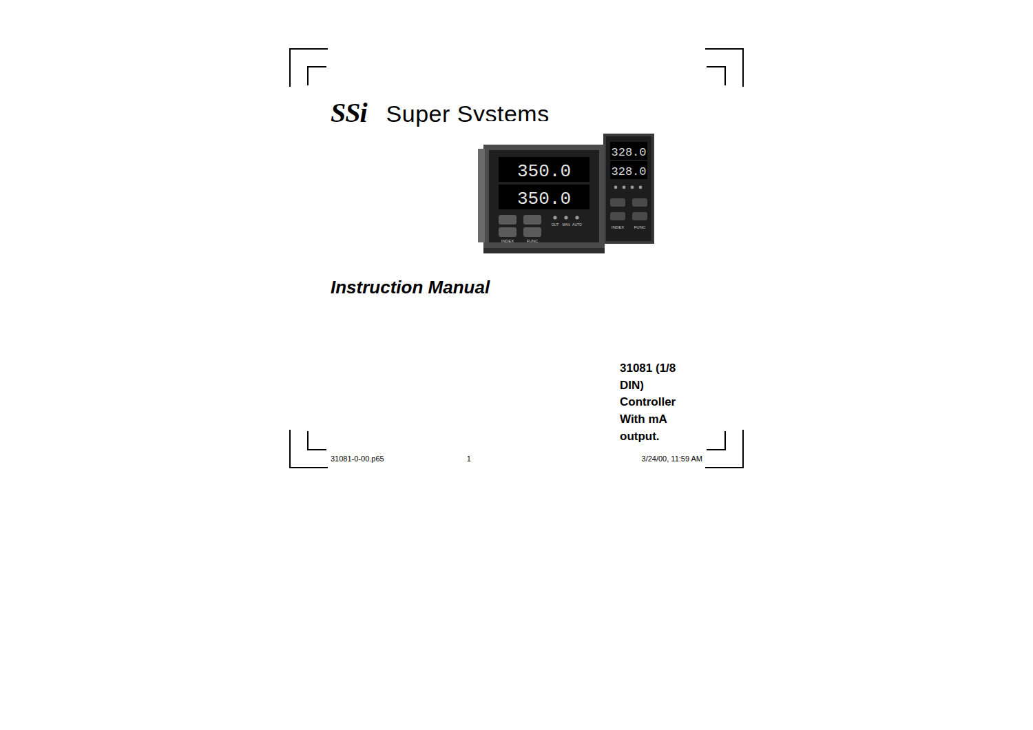SSi Super Systems
328.0 328.0 INDEX FUNC 350.0 350.0 INDEX FUNC OUT MAN AUTO
Instruction Manual
31081 (1/8 DIN)
Controller
With mA output.
31081-0-00.p65 1 3/24/00, 11:59 AM